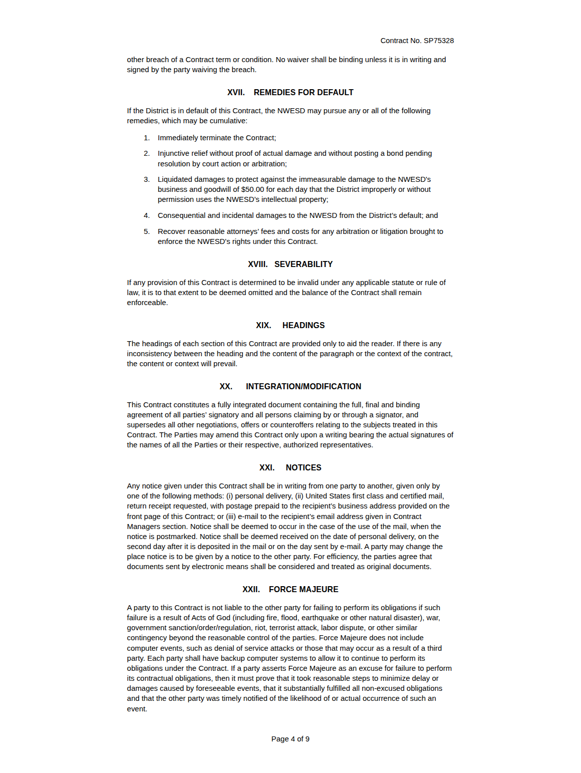Contract No. SP75328
other breach of a Contract term or condition. No waiver shall be binding unless it is in writing and signed by the party waiving the breach.
XVII. REMEDIES FOR DEFAULT
If the District is in default of this Contract, the NWESD may pursue any or all of the following remedies, which may be cumulative:
Immediately terminate the Contract;
Injunctive relief without proof of actual damage and without posting a bond pending resolution by court action or arbitration;
Liquidated damages to protect against the immeasurable damage to the NWESD's business and goodwill of $50.00 for each day that the District improperly or without permission uses the NWESD’s intellectual property;
Consequential and incidental damages to the NWESD from the District’s default; and
Recover reasonable attorneys’ fees and costs for any arbitration or litigation brought to enforce the NWESD's rights under this Contract.
XVIII. SEVERABILITY
If any provision of this Contract is determined to be invalid under any applicable statute or rule of law, it is to that extent to be deemed omitted and the balance of the Contract shall remain enforceable.
XIX. HEADINGS
The headings of each section of this Contract are provided only to aid the reader. If there is any inconsistency between the heading and the content of the paragraph or the context of the contract, the content or context will prevail.
XX. INTEGRATION/MODIFICATION
This Contract constitutes a fully integrated document containing the full, final and binding agreement of all parties’ signatory and all persons claiming by or through a signator, and supersedes all other negotiations, offers or counteroffers relating to the subjects treated in this Contract. The Parties may amend this Contract only upon a writing bearing the actual signatures of the names of all the Parties or their respective, authorized representatives.
XXI. NOTICES
Any notice given under this Contract shall be in writing from one party to another, given only by one of the following methods: (i) personal delivery, (ii) United States first class and certified mail, return receipt requested, with postage prepaid to the recipient’s business address provided on the front page of this Contract; or (iii) e-mail to the recipient’s email address given in Contract Managers section. Notice shall be deemed to occur in the case of the use of the mail, when the notice is postmarked. Notice shall be deemed received on the date of personal delivery, on the second day after it is deposited in the mail or on the day sent by e-mail. A party may change the place notice is to be given by a notice to the other party. For efficiency, the parties agree that documents sent by electronic means shall be considered and treated as original documents.
XXII. FORCE MAJEURE
A party to this Contract is not liable to the other party for failing to perform its obligations if such failure is a result of Acts of God (including fire, flood, earthquake or other natural disaster), war, government sanction/order/regulation, riot, terrorist attack, labor dispute, or other similar contingency beyond the reasonable control of the parties. Force Majeure does not include computer events, such as denial of service attacks or those that may occur as a result of a third party. Each party shall have backup computer systems to allow it to continue to perform its obligations under the Contract. If a party asserts Force Majeure as an excuse for failure to perform its contractual obligations, then it must prove that it took reasonable steps to minimize delay or damages caused by foreseeable events, that it substantially fulfilled all non-excused obligations and that the other party was timely notified of the likelihood of or actual occurrence of such an event.
Page 4 of 9